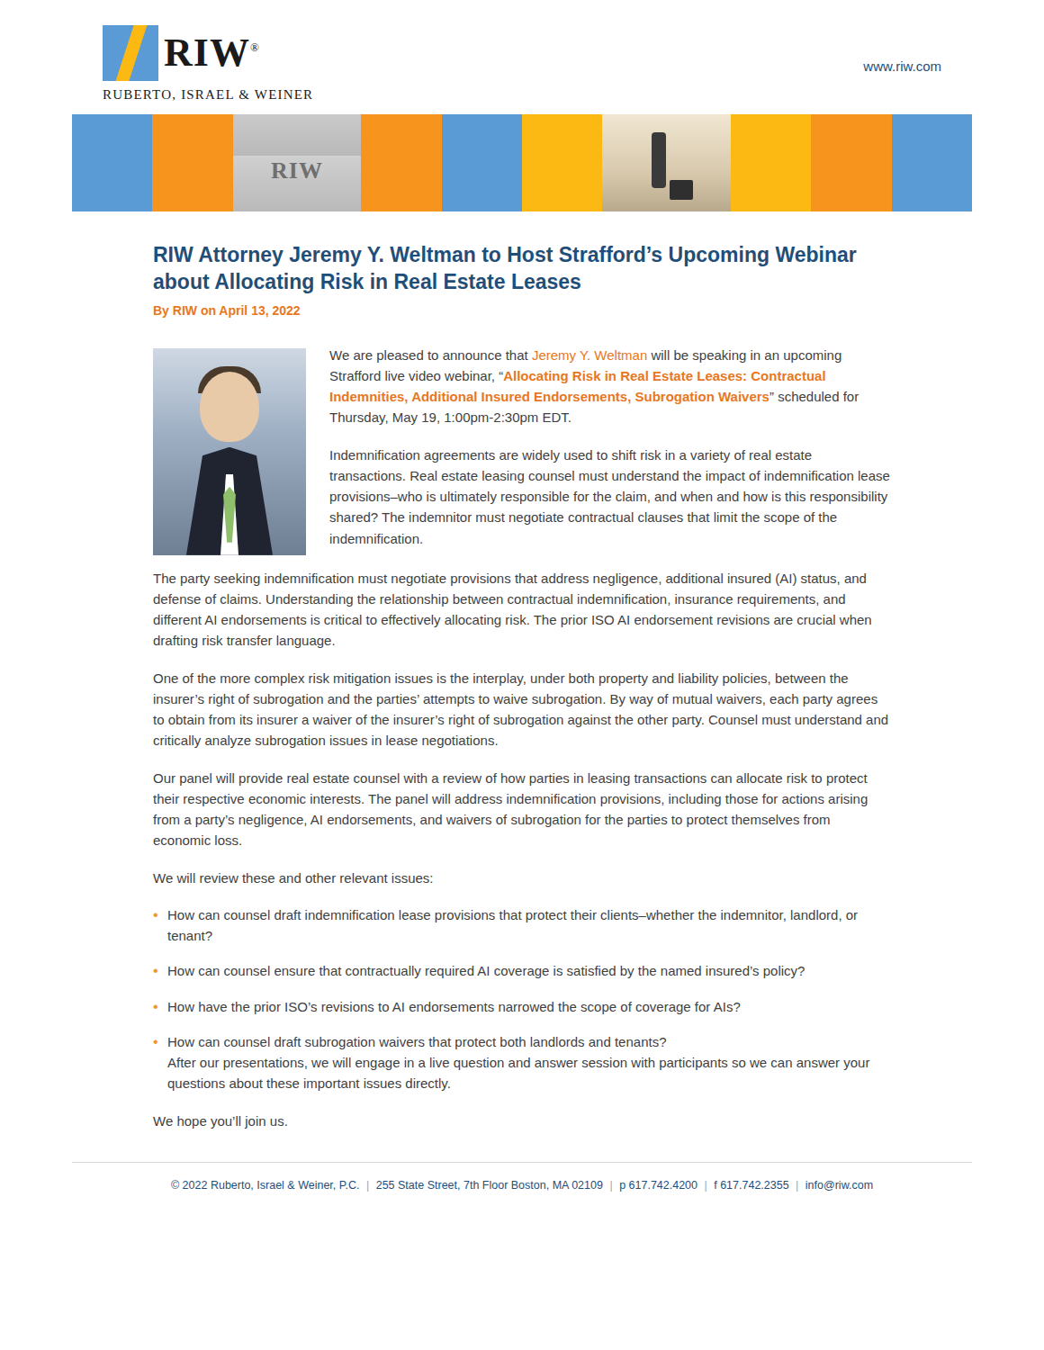RIW®
RUBERTO, ISRAEL & WEINER
www.riw.com
RIW Attorney Jeremy Y. Weltman to Host Strafford’s Upcoming Webinar about Allocating Risk in Real Estate Leases
By RIW on April 13, 2022
We are pleased to announce that Jeremy Y. Weltman will be speaking in an upcoming Strafford live video webinar, “Allocating Risk in Real Estate Leases: Contractual Indemnities, Additional Insured Endorsements, Subrogation Waivers” scheduled for Thursday, May 19, 1:00pm-2:30pm EDT.
Indemnification agreements are widely used to shift risk in a variety of real estate transactions. Real estate leasing counsel must understand the impact of indemnification lease provisions–who is ultimately responsible for the claim, and when and how is this responsibility shared? The indemnitor must negotiate contractual clauses that limit the scope of the indemnification.
The party seeking indemnification must negotiate provisions that address negligence, additional insured (AI) status, and defense of claims. Understanding the relationship between contractual indemnification, insurance requirements, and different AI endorsements is critical to effectively allocating risk. The prior ISO AI endorsement revisions are crucial when drafting risk transfer language.
One of the more complex risk mitigation issues is the interplay, under both property and liability policies, between the insurer’s right of subrogation and the parties’ attempts to waive subrogation. By way of mutual waivers, each party agrees to obtain from its insurer a waiver of the insurer’s right of subrogation against the other party. Counsel must understand and critically analyze subrogation issues in lease negotiations.
Our panel will provide real estate counsel with a review of how parties in leasing transactions can allocate risk to protect their respective economic interests. The panel will address indemnification provisions, including those for actions arising from a party’s negligence, AI endorsements, and waivers of subrogation for the parties to protect themselves from economic loss.
We will review these and other relevant issues:
How can counsel draft indemnification lease provisions that protect their clients–whether the indemnitor, landlord, or tenant?
How can counsel ensure that contractually required AI coverage is satisfied by the named insured’s policy?
How have the prior ISO’s revisions to AI endorsements narrowed the scope of coverage for AIs?
How can counsel draft subrogation waivers that protect both landlords and tenants?
After our presentations, we will engage in a live question and answer session with participants so we can answer your questions about these important issues directly.
We hope you’ll join us.
© 2022 Ruberto, Israel & Weiner, P.C. | 255 State Street, 7th Floor Boston, MA 02109 | p 617.742.4200 | f 617.742.2355 | info@riw.com